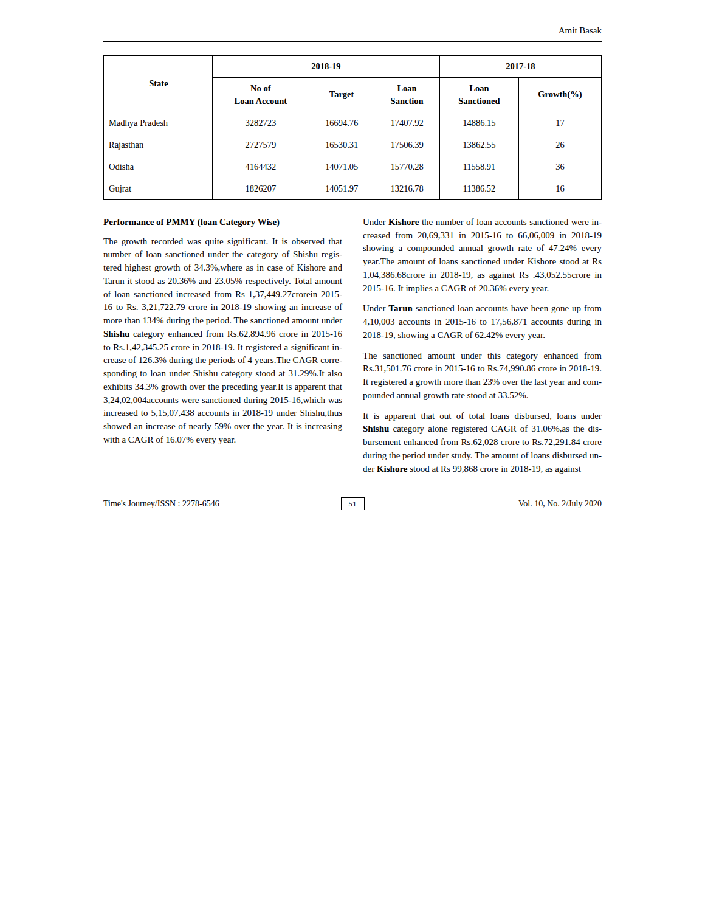Amit Basak
| State | 2018-19 | 2017-18 |
| --- | --- | --- |
| No of Loan Account | Target | Loan Sanction | Loan Sanctioned | Growth(%) |
| Madhya Pradesh | 3282723 | 16694.76 | 17407.92 | 14886.15 | 17 |
| Rajasthan | 2727579 | 16530.31 | 17506.39 | 13862.55 | 26 |
| Odisha | 4164432 | 14071.05 | 15770.28 | 11558.91 | 36 |
| Gujrat | 1826207 | 14051.97 | 13216.78 | 11386.52 | 16 |
Performance of PMMY (loan Category Wise)
The growth recorded was quite significant. It is observed that number of loan sanctioned under the category of Shishu registered highest growth of 34.3%,where as in case of Kishore and Tarun it stood as 20.36% and 23.05% respectively. Total amount of loan sanctioned increased from Rs 1,37,449.27crorein 2015-16 to Rs. 3,21,722.79 crore in 2018-19 showing an increase of more than 134% during the period. The sanctioned amount under Shishu category enhanced from Rs.62,894.96 crore in 2015-16 to Rs.1,42,345.25 crore in 2018-19. It registered a significant increase of 126.3% during the periods of 4 years.The CAGR corresponding to loan under Shishu category stood at 31.29%.It also exhibits 34.3% growth over the preceding year.It is apparent that 3,24,02,004accounts were sanctioned during 2015-16,which was increased to 5,15,07,438 accounts in 2018-19 under Shishu,thus showed an increase of nearly 59% over the year. It is increasing with a CAGR of 16.07% every year.
Under Kishore the number of loan accounts sanctioned were increased from 20,69,331 in 2015-16 to 66,06,009 in 2018-19 showing a compounded annual growth rate of 47.24% every year.The amount of loans sanctioned under Kishore stood at Rs 1,04,386.68crore in 2018-19, as against Rs .43,052.55crore in 2015-16. It implies a CAGR of 20.36% every year.
Under Tarun sanctioned loan accounts have been gone up from 4,10,003 accounts in 2015-16 to 17,56,871 accounts during in 2018-19, showing a CAGR of 62.42% every year.
The sanctioned amount under this category enhanced from Rs.31,501.76 crore in 2015-16 to Rs.74,990.86 crore in 2018-19. It registered a growth more than 23% over the last year and compounded annual growth rate stood at 33.52%.
It is apparent that out of total loans disbursed, loans under Shishu category alone registered CAGR of 31.06%,as the disbursement enhanced from Rs.62,028 crore to Rs.72,291.84 crore during the period under study. The amount of loans disbursed under Kishore stood at Rs 99,868 crore in 2018-19, as against
Time's Journey/ISSN : 2278-6546
51
Vol. 10, No. 2/July 2020